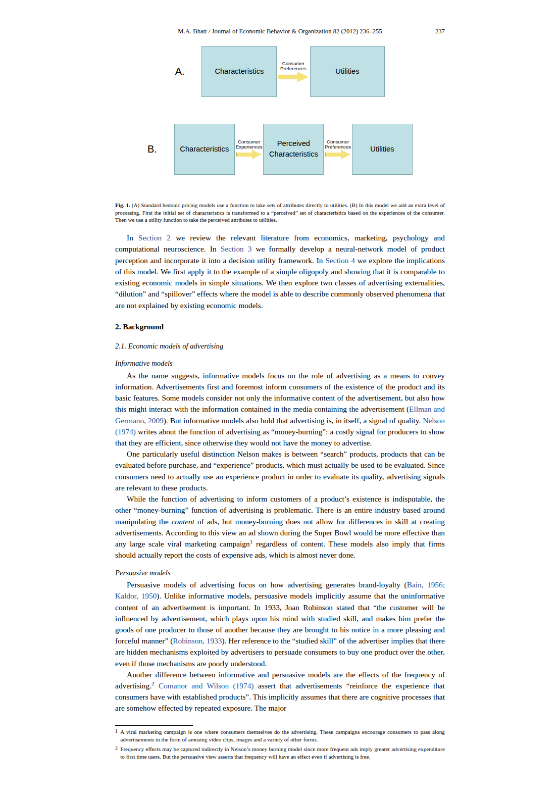M.A. Bhatt / Journal of Economic Behavior & Organization 82 (2012) 236–255 237
A.
Characteristics
Consumer
Preferences
Utilities
B.
Characteristics
Consumer
Experiences
Perceived
Characteristics
Consumer
Preferences
Utilities
Fig. 1. (A) Standard hedonic pricing models use a function to take sets of attributes directly to utilities. (B) In this model we add an extra level of processing. First the initial set of characteristics is transformed to a “perceived” set of characteristics based on the experiences of the consumer. Then we use a utility function to take the perceived attributes to utilities.
In Section 2 we review the relevant literature from economics, marketing, psychology and computational neuroscience. In Section 3 we formally develop a neural-network model of product perception and incorporate it into a decision utility framework. In Section 4 we explore the implications of this model. We first apply it to the example of a simple oligopoly and showing that it is comparable to existing economic models in simple situations. We then explore two classes of advertising externalities, “dilution” and “spillover” effects where the model is able to describe commonly observed phenomena that are not explained by existing economic models.
2. Background
2.1. Economic models of advertising
Informative models
As the name suggests, informative models focus on the role of advertising as a means to convey information. Advertisements first and foremost inform consumers of the existence of the product and its basic features. Some models consider not only the informative content of the advertisement, but also how this might interact with the information contained in the media containing the advertisement (Ellman and Germano, 2009). But informative models also hold that advertising is, in itself, a signal of quality. Nelson (1974) writes about the function of advertising as “money-burning”: a costly signal for producers to show that they are efficient, since otherwise they would not have the money to advertise.
One particularly useful distinction Nelson makes is between “search” products, products that can be evaluated before purchase, and “experience” products, which must actually be used to be evaluated. Since consumers need to actually use an experience product in order to evaluate its quality, advertising signals are relevant to these products.
While the function of advertising to inform customers of a product’s existence is indisputable, the other “money-burning” function of advertising is problematic. There is an entire industry based around manipulating the content of ads, but money-burning does not allow for differences in skill at creating advertisements. According to this view an ad shown during the Super Bowl would be more effective than any large scale viral marketing campaign1 regardless of content. These models also imply that firms should actually report the costs of expensive ads, which is almost never done.
Persuasive models
Persuasive models of advertising focus on how advertising generates brand-loyalty (Bain, 1956; Kaldor, 1950). Unlike informative models, persuasive models implicitly assume that the uninformative content of an advertisement is important. In 1933, Joan Robinson stated that “the customer will be influenced by advertisement, which plays upon his mind with studied skill, and makes him prefer the goods of one producer to those of another because they are brought to his notice in a more pleasing and forceful manner” (Robinson, 1933). Her reference to the “studied skill” of the advertiser implies that there are hidden mechanisms exploited by advertisers to persuade consumers to buy one product over the other, even if those mechanisms are poorly understood.
Another difference between informative and persuasive models are the effects of the frequency of advertising.2 Comanor and Wilson (1974) assert that advertisements “reinforce the experience that consumers have with established products”. This implicitly assumes that there are cognitive processes that are somehow effected by repeated exposure. The major
1 A viral marketing campaign is one where consumers themselves do the advertising. These campaigns encourage consumers to pass along advertisements in the form of amusing video clips, images and a variety of other forms.
2 Frequency effects may be captured indirectly in Nelson’s money burning model since more frequent ads imply greater advertising expenditure to first time users. But the persuasive view asserts that frequency will have an effect even if advertising is free.